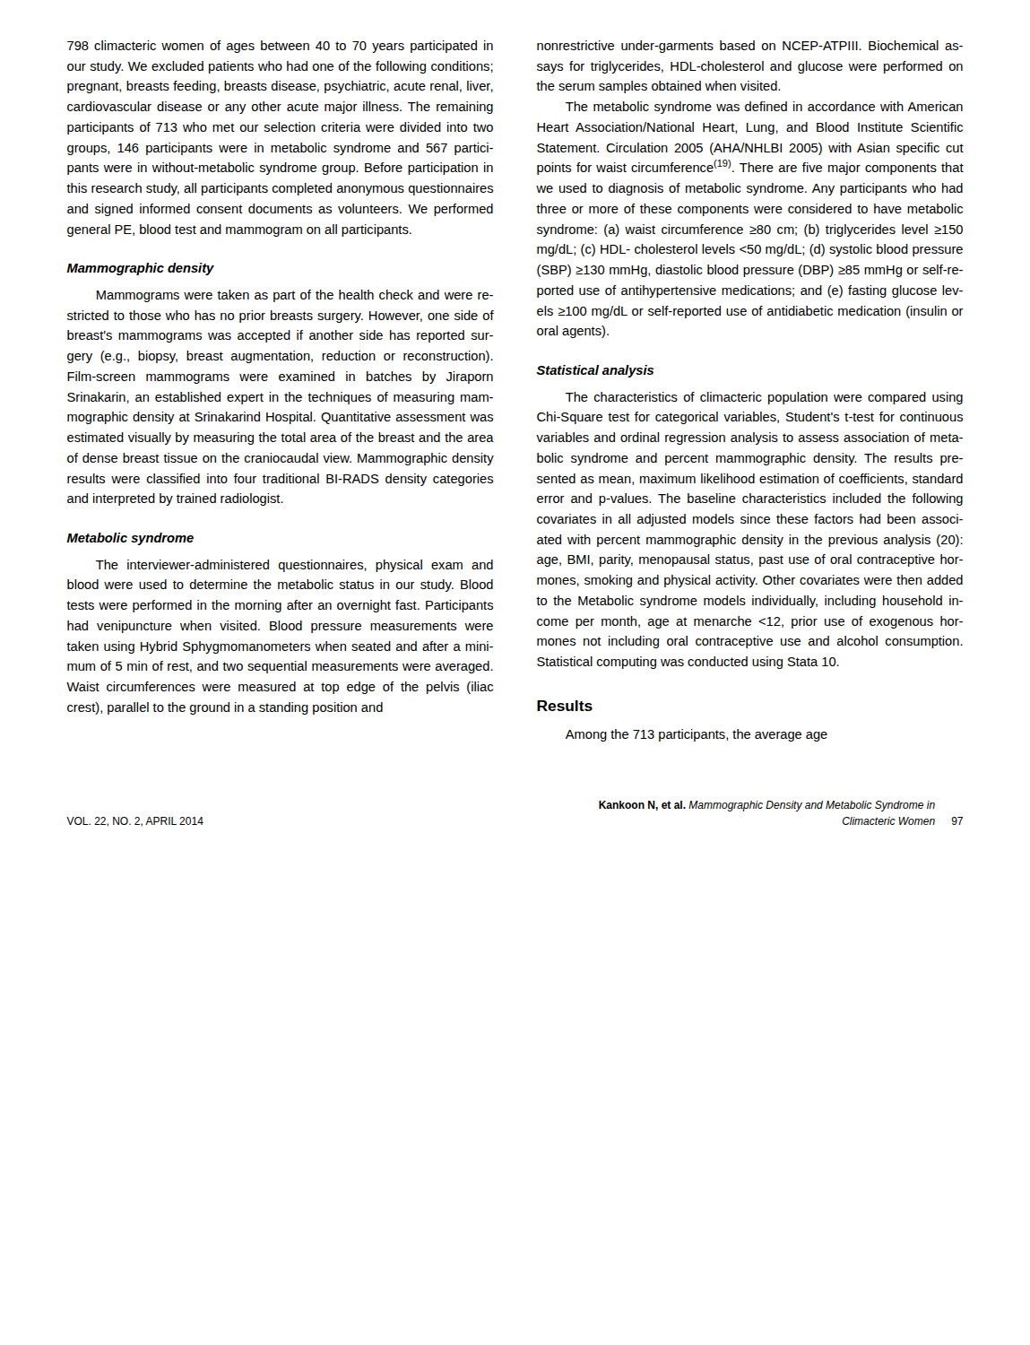798 climacteric women of ages between 40 to 70 years participated in our study. We excluded patients who had one of the following conditions; pregnant, breasts feeding, breasts disease, psychiatric, acute renal, liver, cardiovascular disease or any other acute major illness. The remaining participants of 713 who met our selection criteria were divided into two groups, 146 participants were in metabolic syndrome and 567 participants were in without-metabolic syndrome group. Before participation in this research study, all participants completed anonymous questionnaires and signed informed consent documents as volunteers. We performed general PE, blood test and mammogram on all participants.
Mammographic density
Mammograms were taken as part of the health check and were restricted to those who has no prior breasts surgery. However, one side of breast's mammograms was accepted if another side has reported surgery (e.g., biopsy, breast augmentation, reduction or reconstruction). Film-screen mammograms were examined in batches by Jiraporn Srinakarin, an established expert in the techniques of measuring mammographic density at Srinakarind Hospital. Quantitative assessment was estimated visually by measuring the total area of the breast and the area of dense breast tissue on the craniocaudal view. Mammographic density results were classified into four traditional BI-RADS density categories and interpreted by trained radiologist.
Metabolic syndrome
The interviewer-administered questionnaires, physical exam and blood were used to determine the metabolic status in our study. Blood tests were performed in the morning after an overnight fast. Participants had venipuncture when visited. Blood pressure measurements were taken using Hybrid Sphygmomanometers when seated and after a minimum of 5 min of rest, and two sequential measurements were averaged. Waist circumferences were measured at top edge of the pelvis (iliac crest), parallel to the ground in a standing position and
nonrestrictive under-garments based on NCEP-ATPIII. Biochemical assays for triglycerides, HDL-cholesterol and glucose were performed on the serum samples obtained when visited.
The metabolic syndrome was defined in accordance with American Heart Association/National Heart, Lung, and Blood Institute Scientific Statement. Circulation 2005 (AHA/NHLBI 2005) with Asian specific cut points for waist circumference(19). There are five major components that we used to diagnosis of metabolic syndrome. Any participants who had three or more of these components were considered to have metabolic syndrome: (a) waist circumference ≥80 cm; (b) triglycerides level ≥150 mg/dL; (c) HDL- cholesterol levels <50 mg/dL; (d) systolic blood pressure (SBP) ≥130 mmHg, diastolic blood pressure (DBP) ≥85 mmHg or self-reported use of antihypertensive medications; and (e) fasting glucose levels ≥100 mg/dL or self-reported use of antidiabetic medication (insulin or oral agents).
Statistical analysis
The characteristics of climacteric population were compared using Chi-Square test for categorical variables, Student's t-test for continuous variables and ordinal regression analysis to assess association of metabolic syndrome and percent mammographic density. The results presented as mean, maximum likelihood estimation of coefficients, standard error and p-values. The baseline characteristics included the following covariates in all adjusted models since these factors had been associated with percent mammographic density in the previous analysis (20): age, BMI, parity, menopausal status, past use of oral contraceptive hormones, smoking and physical activity. Other covariates were then added to the Metabolic syndrome models individually, including household income per month, age at menarche <12, prior use of exogenous hormones not including oral contraceptive use and alcohol consumption. Statistical computing was conducted using Stata 10.
Results
Among the 713 participants, the average age
VOL. 22, NO. 2, APRIL 2014
Kankoon N, et al. Mammographic Density and Metabolic Syndrome in
Climacteric Women
97